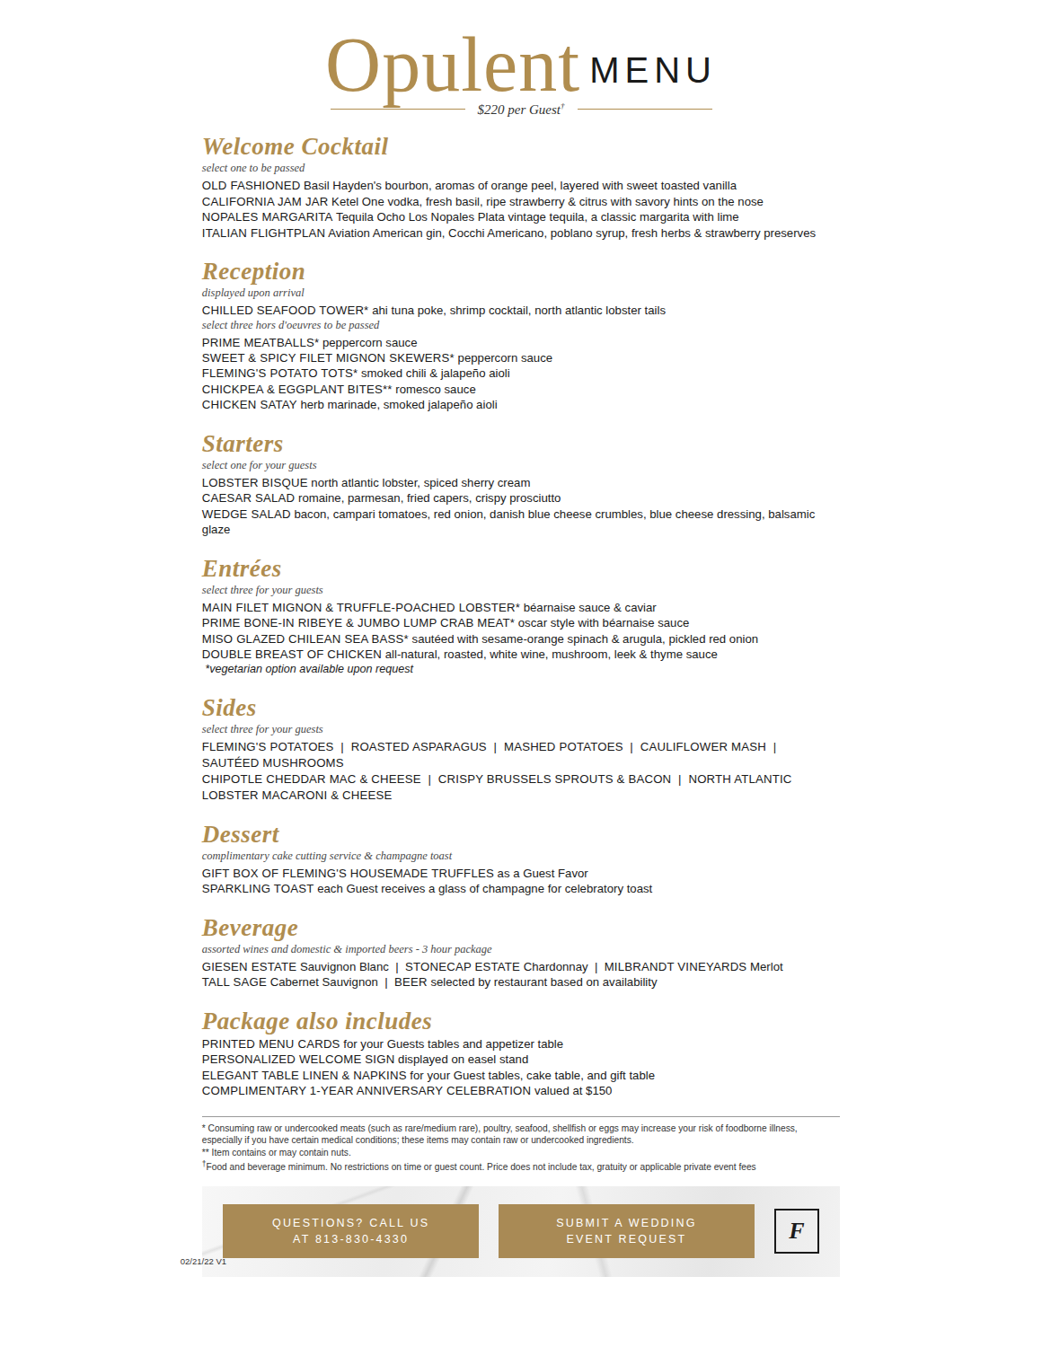Opulent MENU
$220 per Guest†
Welcome Cocktail
select one to be passed
OLD FASHIONED Basil Hayden's bourbon, aromas of orange peel, layered with sweet toasted vanilla
CALIFORNIA JAM JAR Ketel One vodka, fresh basil, ripe strawberry & citrus with savory hints on the nose
NOPALES MARGARITA Tequila Ocho Los Nopales Plata vintage tequila, a classic margarita with lime
ITALIAN FLIGHTPLAN Aviation American gin, Cocchi Americano, poblano syrup, fresh herbs & strawberry preserves
Reception
displayed upon arrival
CHILLED SEAFOOD TOWER* ahi tuna poke, shrimp cocktail, north atlantic lobster tails
select three hors d'oeuvres to be passed
PRIME MEATBALLS* peppercorn sauce
SWEET & SPICY FILET MIGNON SKEWERS* peppercorn sauce
FLEMING'S POTATO TOTS* smoked chili & jalapeño aioli
CHICKPEA & EGGPLANT BITES** romesco sauce
CHICKEN SATAY herb marinade, smoked jalapeño aioli
Starters
select one for your guests
LOBSTER BISQUE north atlantic lobster, spiced sherry cream
CAESAR SALAD romaine, parmesan, fried capers, crispy prosciutto
WEDGE SALAD bacon, campari tomatoes, red onion, danish blue cheese crumbles, blue cheese dressing, balsamic glaze
Entrées
select three for your guests
MAIN FILET MIGNON & TRUFFLE-POACHED LOBSTER* béarnaise sauce & caviar
PRIME BONE-IN RIBEYE & JUMBO LUMP CRAB MEAT* oscar style with béarnaise sauce
MISO GLAZED CHILEAN SEA BASS* sautéed with sesame-orange spinach & arugula, pickled red onion
DOUBLE BREAST OF CHICKEN all-natural, roasted, white wine, mushroom, leek & thyme sauce
*vegetarian option available upon request
Sides
select three for your guests
FLEMING'S POTATOES | ROASTED ASPARAGUS | MASHED POTATOES | CAULIFLOWER MASH | SAUTÉED MUSHROOMS
CHIPOTLE CHEDDAR MAC & CHEESE | CRISPY BRUSSELS SPROUTS & BACON | NORTH ATLANTIC LOBSTER MACARONI & CHEESE
Dessert
complimentary cake cutting service & champagne toast
GIFT BOX OF FLEMING'S HOUSEMADE TRUFFLES as a Guest Favor
SPARKLING TOAST each Guest receives a glass of champagne for celebratory toast
Beverage
assorted wines and domestic & imported beers - 3 hour package
GIESEN ESTATE Sauvignon Blanc | STONECAP ESTATE Chardonnay | MILBRANDT VINEYARDS Merlot
TALL SAGE Cabernet Sauvignon | BEER selected by restaurant based on availability
Package also includes
PRINTED MENU CARDS for your Guests tables and appetizer table
PERSONALIZED WELCOME SIGN displayed on easel stand
ELEGANT TABLE LINEN & NAPKINS for your Guest tables, cake table, and gift table
COMPLIMENTARY 1-YEAR ANNIVERSARY CELEBRATION valued at $150
* Consuming raw or undercooked meats (such as rare/medium rare), poultry, seafood, shellfish or eggs may increase your risk of foodborne illness, especially if you have certain medical conditions; these items may contain raw or undercooked ingredients.
** Item contains or may contain nuts.
†Food and beverage minimum. No restrictions on time or guest count. Price does not include tax, gratuity or applicable private event fees
QUESTIONS? CALL US
AT 813-830-4330 SUBMIT A WEDDING
EVENT REQUEST
F
02/21/22 V1